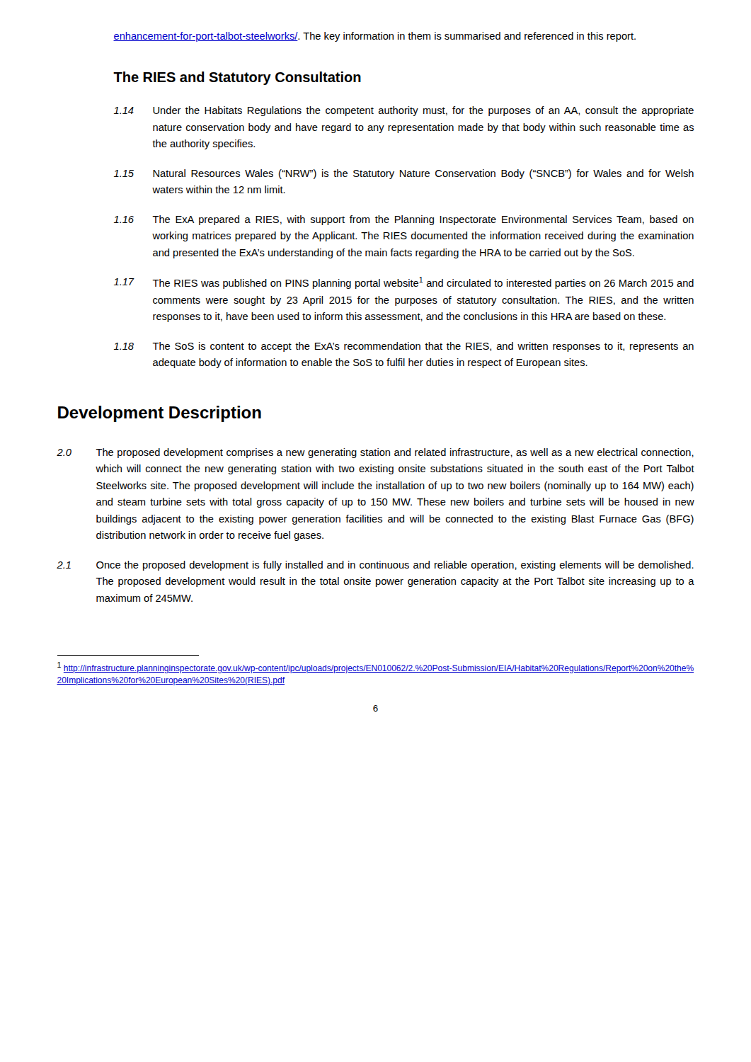enhancement-for-port-talbot-steelworks/. The key information in them is summarised and referenced in this report.
The RIES and Statutory Consultation
1.14
Under the Habitats Regulations the competent authority must, for the purposes of an AA, consult the appropriate nature conservation body and have regard to any representation made by that body within such reasonable time as the authority specifies.
1.15
Natural Resources Wales (“NRW”) is the Statutory Nature Conservation Body (“SNCB”) for Wales and for Welsh waters within the 12 nm limit.
1.16
The ExA prepared a RIES, with support from the Planning Inspectorate Environmental Services Team, based on working matrices prepared by the Applicant. The RIES documented the information received during the examination and presented the ExA’s understanding of the main facts regarding the HRA to be carried out by the SoS.
1.17
The RIES was published on PINS planning portal website1 and circulated to interested parties on 26 March 2015 and comments were sought by 23 April 2015 for the purposes of statutory consultation. The RIES, and the written responses to it, have been used to inform this assessment, and the conclusions in this HRA are based on these.
1.18
The SoS is content to accept the ExA’s recommendation that the RIES, and written responses to it, represents an adequate body of information to enable the SoS to fulfil her duties in respect of European sites.
Development Description
2.0
The proposed development comprises a new generating station and related infrastructure, as well as a new electrical connection, which will connect the new generating station with two existing onsite substations situated in the south east of the Port Talbot Steelworks site. The proposed development will include the installation of up to two new boilers (nominally up to 164 MW) each) and steam turbine sets with total gross capacity of up to 150 MW. These new boilers and turbine sets will be housed in new buildings adjacent to the existing power generation facilities and will be connected to the existing Blast Furnace Gas (BFG) distribution network in order to receive fuel gases.
2.1
Once the proposed development is fully installed and in continuous and reliable operation, existing elements will be demolished. The proposed development would result in the total onsite power generation capacity at the Port Talbot site increasing up to a maximum of 245MW.
1 http://infrastructure.planninginspectorate.gov.uk/wp-content/ipc/uploads/projects/EN010062/2.%20Post-Submission/EIA/Habitat%20Regulations/Report%20on%20the%20Implications%20for%20European%20Sites%20(RIES).pdf
6